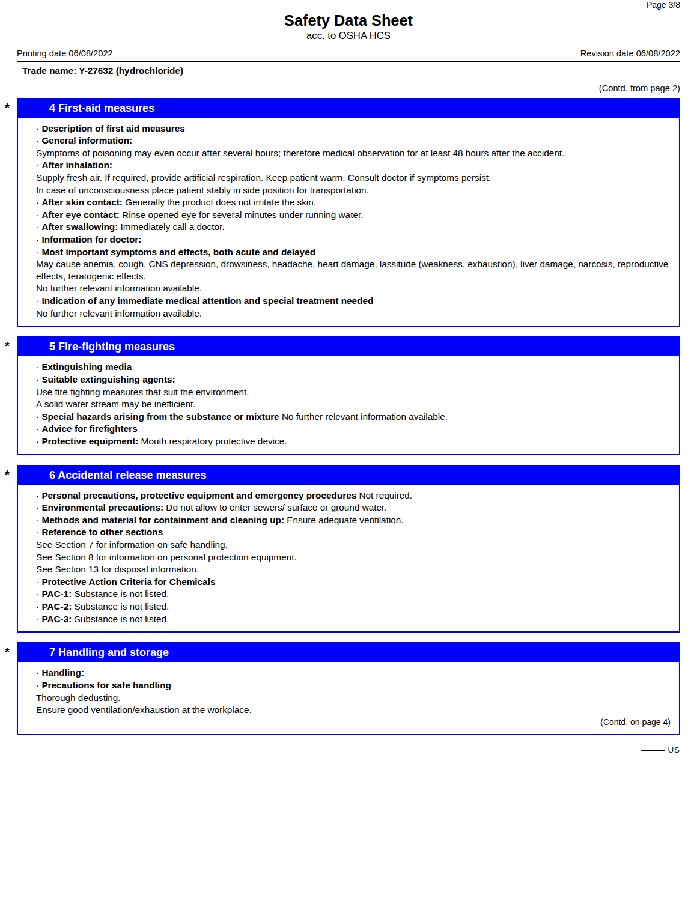Page 3/8
Safety Data Sheet
acc. to OSHA HCS
Printing date 06/08/2022 Revision date 06/08/2022
Trade name: Y-27632 (hydrochloride)
(Contd. from page 2)
*4 First-aid measures
· Description of first aid measures
· General information:
Symptoms of poisoning may even occur after several hours; therefore medical observation for at least 48 hours after the accident.
· After inhalation:
Supply fresh air. If required, provide artificial respiration. Keep patient warm. Consult doctor if symptoms persist.
In case of unconsciousness place patient stably in side position for transportation.
· After skin contact: Generally the product does not irritate the skin.
· After eye contact: Rinse opened eye for several minutes under running water.
· After swallowing: Immediately call a doctor.
· Information for doctor:
· Most important symptoms and effects, both acute and delayed
May cause anemia, cough, CNS depression, drowsiness, headache, heart damage, lassitude (weakness, exhaustion), liver damage, narcosis, reproductive effects, teratogenic effects.
No further relevant information available.
· Indication of any immediate medical attention and special treatment needed
No further relevant information available.
*5 Fire-fighting measures
· Extinguishing media
· Suitable extinguishing agents:
Use fire fighting measures that suit the environment.
A solid water stream may be inefficient.
· Special hazards arising from the substance or mixture No further relevant information available.
· Advice for firefighters
· Protective equipment: Mouth respiratory protective device.
*6 Accidental release measures
· Personal precautions, protective equipment and emergency procedures Not required.
· Environmental precautions: Do not allow to enter sewers/ surface or ground water.
· Methods and material for containment and cleaning up: Ensure adequate ventilation.
· Reference to other sections
See Section 7 for information on safe handling.
See Section 8 for information on personal protection equipment.
See Section 13 for disposal information.
· Protective Action Criteria for Chemicals
· PAC-1: Substance is not listed.
· PAC-2: Substance is not listed.
· PAC-3: Substance is not listed.
*7 Handling and storage
· Handling:
· Precautions for safe handling
Thorough dedusting.
Ensure good ventilation/exhaustion at the workplace.
(Contd. on page 4)
US